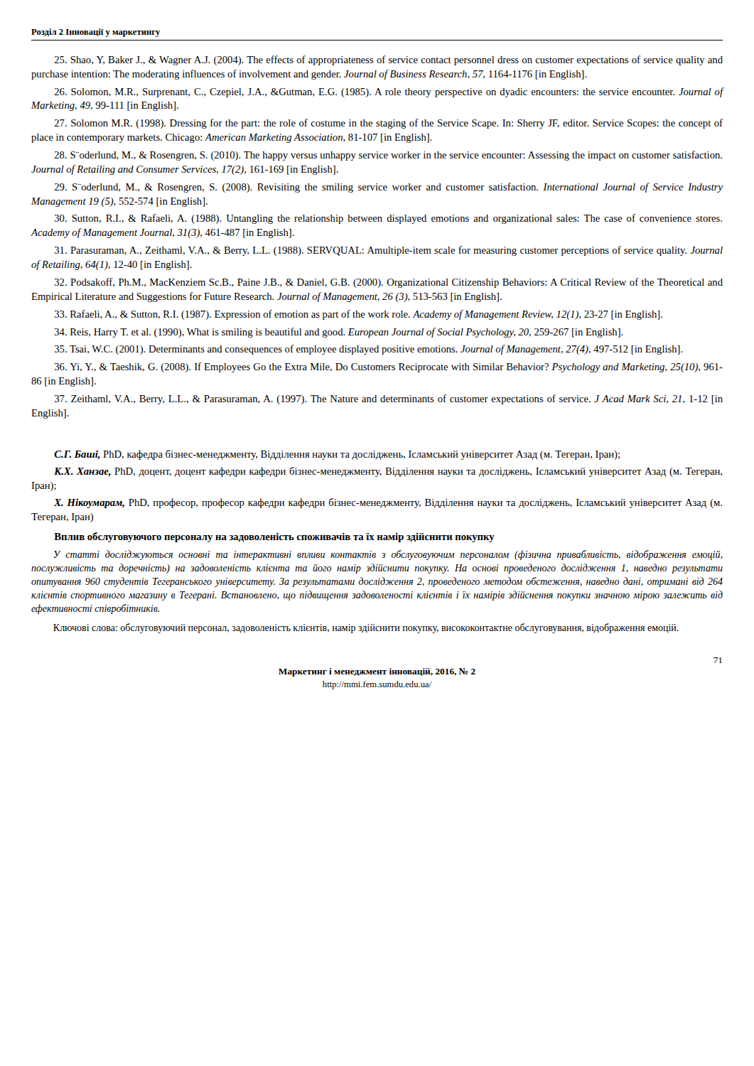Розділ 2 Інновації у маркетингу
25. Shao, Y, Baker J., & Wagner A.J. (2004). The effects of appropriateness of service contact personnel dress on customer expectations of service quality and purchase intention: The moderating influences of involvement and gender. Journal of Business Research, 57, 1164-1176 [in English].
26. Solomon, M.R., Surprenant, C., Czepiel, J.A., &Gutman, E.G. (1985). A role theory perspective on dyadic encounters: the service encounter. Journal of Marketing, 49, 99-111 [in English].
27. Solomon M.R. (1998). Dressing for the part: the role of costume in the staging of the Service Scape. In: Sherry JF, editor. Service Scopes: the concept of place in contemporary markets. Chicago: American Marketing Association, 81-107 [in English].
28. S¨oderlund, M., & Rosengren, S. (2010). The happy versus unhappy service worker in the service encounter: Assessing the impact on customer satisfaction. Journal of Retailing and Consumer Services, 17(2), 161-169 [in English].
29. S¨oderlund, M., & Rosengren, S. (2008). Revisiting the smiling service worker and customer satisfaction. International Journal of Service Industry Management 19 (5), 552-574 [in English].
30. Sutton, R.I., & Rafaeli, A. (1988). Untangling the relationship between displayed emotions and organizational sales: The case of convenience stores. Academy of Management Journal, 31(3), 461-487 [in English].
31. Parasuraman, A., Zeithaml, V.A., & Berry, L.L. (1988). SERVQUAL: Amultiple-item scale for measuring customer perceptions of service quality. Journal of Retailing, 64(1), 12-40 [in English].
32. Podsakoff, Ph.M., MacKenziem Sc.B., Paine J.B., & Daniel, G.B. (2000). Organizational Citizenship Behaviors: A Critical Review of the Theoretical and Empirical Literature and Suggestions for Future Research. Journal of Management, 26 (3), 513-563 [in English].
33. Rafaeli, A., & Sutton, R.I. (1987). Expression of emotion as part of the work role. Academy of Management Review, 12(1), 23-27 [in English].
34. Reis, Harry T. et al. (1990), What is smiling is beautiful and good. European Journal of Social Psychology, 20, 259-267 [in English].
35. Tsai, W.C. (2001). Determinants and consequences of employee displayed positive emotions. Journal of Management, 27(4), 497-512 [in English].
36. Yi, Y., & Taeshik, G. (2008). If Employees Go the Extra Mile, Do Customers Reciprocate with Similar Behavior? Psychology and Marketing, 25(10), 961-86 [in English].
37. Zeithaml, V.A., Berry, L.L., & Parasuraman, A. (1997). The Nature and determinants of customer expectations of service. J Acad Mark Sci, 21, 1-12 [in English].
С.Г. Баші, PhD, кафедра бізнес-менеджменту, Відділення науки та досліджень, Ісламський університет Азад (м. Тегеран, Іран);
К.Х. Ханзае, PhD, доцент, доцент кафедри кафедри бізнес-менеджменту, Відділення науки та досліджень, Ісламський університет Азад (м. Тегеран, Іран);
Х. Нікоумарам, PhD, професор, професор кафедри кафедри бізнес-менеджменту, Відділення науки та досліджень, Ісламський університет Азад (м. Тегеран, Іран)
Вплив обслуговуючого персоналу на задоволеність споживачів та їх намір здійснити покупку
У статті досліджуються основні та інтерактивні впливи контактів з обслуговуючим персоналом (фізична привабливість, відображення емоцій, послужливість та доречність) на задоволеність клієнта та його намір здійснити покупку. На основі проведеного дослідження 1, наведно результати опитування 960 студентів Тегеранського університету. За результатами дослідження 2, проведеного методом обстеження, наведно дані, отримані від 264 клієнтів спортивного магазину в Тегерані. Встановлено, що підвищення задоволеності клієнтів і їх намірів здійснення покупки значною мірою залежить від ефективності співробітників.
Ключові слова: обслуговуючий персонал, задоволеність клієнтів, намір здійснити покупку, висококонтактне обслуговування, відображення емоцій.
Маркетинг і менеджмент інновацій, 2016, № 2
http://mmi.fem.sumdu.edu.ua/
71